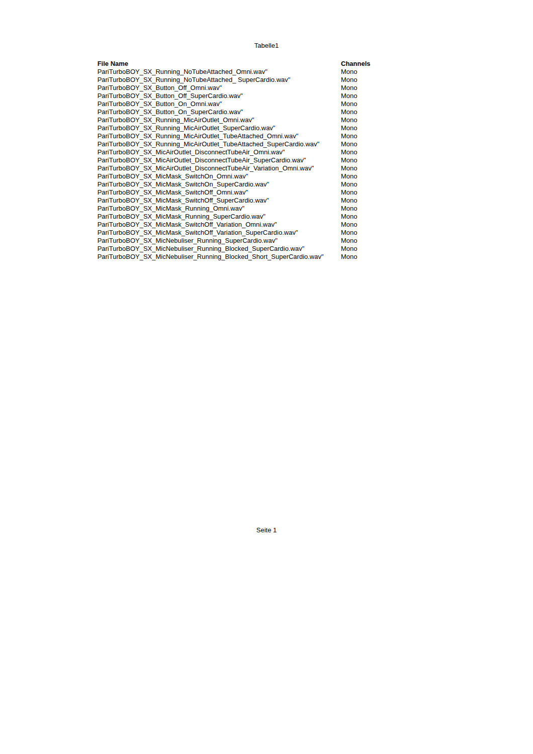Tabelle1
| File Name | Channels |
| --- | --- |
| PariTurboBOY_SX_Running_NoTubeAttached_Omni.wav" | Mono |
| PariTurboBOY_SX_Running_NoTubeAttached_ SuperCardio.wav" | Mono |
| PariTurboBOY_SX_Button_Off_Omni.wav" | Mono |
| PariTurboBOY_SX_Button_Off_SuperCardio.wav" | Mono |
| PariTurboBOY_SX_Button_On_Omni.wav" | Mono |
| PariTurboBOY_SX_Button_On_SuperCardio.wav" | Mono |
| PariTurboBOY_SX_Running_MicAirOutlet_Omni.wav" | Mono |
| PariTurboBOY_SX_Running_MicAirOutlet_SuperCardio.wav" | Mono |
| PariTurboBOY_SX_Running_MicAirOutlet_TubeAttached_Omni.wav" | Mono |
| PariTurboBOY_SX_Running_MicAirOutlet_TubeAttached_SuperCardio.wav" | Mono |
| PariTurboBOY_SX_MicAirOutlet_DisconnectTubeAir_Omni.wav" | Mono |
| PariTurboBOY_SX_MicAirOutlet_DisconnectTubeAir_SuperCardio.wav" | Mono |
| PariTurboBOY_SX_MicAirOutlet_DisconnectTubeAir_Variation_Omni.wav" | Mono |
| PariTurboBOY_SX_MicMask_SwitchOn_Omni.wav" | Mono |
| PariTurboBOY_SX_MicMask_SwitchOn_SuperCardio.wav" | Mono |
| PariTurboBOY_SX_MicMask_SwitchOff_Omni.wav" | Mono |
| PariTurboBOY_SX_MicMask_SwitchOff_SuperCardio.wav" | Mono |
| PariTurboBOY_SX_MicMask_Running_Omni.wav" | Mono |
| PariTurboBOY_SX_MicMask_Running_SuperCardio.wav" | Mono |
| PariTurboBOY_SX_MicMask_SwitchOff_Variation_Omni.wav" | Mono |
| PariTurboBOY_SX_MicMask_SwitchOff_Variation_SuperCardio.wav" | Mono |
| PariTurboBOY_SX_MicNebuliser_Running_SuperCardio.wav" | Mono |
| PariTurboBOY_SX_MicNebuliser_Running_Blocked_SuperCardio.wav" | Mono |
| PariTurboBOY_SX_MicNebuliser_Running_Blocked_Short_SuperCardio.wav" | Mono |
Seite 1